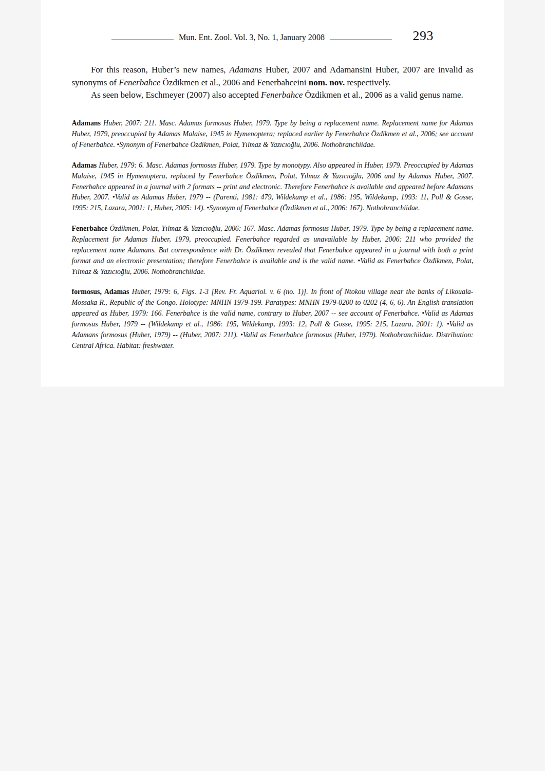Mun. Ent. Zool. Vol. 3, No. 1, January 2008 293
For this reason, Huber’s new names, Adamans Huber, 2007 and Adamansini Huber, 2007 are invalid as synonyms of Fenerbahce Özdikmen et al., 2006 and Fenerbahceini nom. nov. respectively.
As seen below, Eschmeyer (2007) also accepted Fenerbahce Özdikmen et al., 2006 as a valid genus name.
Adamans Huber, 2007: 211. Masc. Adamas formosus Huber, 1979. Type by being a replacement name. Replacement name for Adamas Huber, 1979, preoccupied by Adamas Malaise, 1945 in Hymenoptera; replaced earlier by Fenerbahce Özdikmen et al., 2006; see account of Fenerbahce. •Synonym of Fenerbahce Özdikmen, Polat, Yılmaz & Yazıcıoğlu, 2006. Nothobranchiidae.
Adamas Huber, 1979: 6. Masc. Adamas formosus Huber, 1979. Type by monotypy. Also appeared in Huber, 1979. Preoccupied by Adamas Malaise, 1945 in Hymenoptera, replaced by Fenerbahce Özdikmen, Polat, Yılmaz & Yazıcıoğlu, 2006 and by Adamas Huber, 2007. Fenerbahce appeared in a journal with 2 formats -- print and electronic. Therefore Fenerbahce is available and appeared before Adamans Huber, 2007. •Valid as Adamas Huber, 1979 -- (Parenti, 1981: 479, Wildekamp et al., 1986: 195, Wildekamp, 1993: 11, Poll & Gosse, 1995: 215, Lazara, 2001: 1, Huber, 2005: 14). •Synonym of Fenerbahce (Özdikmen et al., 2006: 167). Nothobranchiidae.
Fenerbahce Özdikmen, Polat, Yılmaz & Yazıcıoğlu, 2006: 167. Masc. Adamas formosus Huber, 1979. Type by being a replacement name. Replacement for Adamas Huber, 1979, preoccupied. Fenerbahce regarded as unavailable by Huber, 2006: 211 who provided the replacement name Adamans. But correspondence with Dr. Özdikmen revealed that Fenerbahce appeared in a journal with both a print format and an electronic presentation; therefore Fenerbahce is available and is the valid name. •Valid as Fenerbahce Özdikmen, Polat, Yılmaz & Yazıcıoğlu, 2006. Nothobranchiidae.
formosus, Adamas Huber, 1979: 6, Figs. 1-3 [Rev. Fr. Aquariol. v. 6 (no. 1)]. In front of Ntokou village near the banks of Likouala-Mossaka R., Republic of the Congo. Holotype: MNHN 1979-199. Paratypes: MNHN 1979-0200 to 0202 (4, 6, 6). An English translation appeared as Huber, 1979: 166. Fenerbahce is the valid name, contrary to Huber, 2007 -- see account of Fenerbahce. •Valid as Adamas formosus Huber, 1979 -- (Wildekamp et al., 1986: 195, Wildekamp, 1993: 12, Poll & Gosse, 1995: 215, Lazara, 2001: 1). •Valid as Adamans formosus (Huber, 1979) -- (Huber, 2007: 211). •Valid as Fenerbahce formosus (Huber, 1979). Nothobranchiidae. Distribution: Central Africa. Habitat: freshwater.